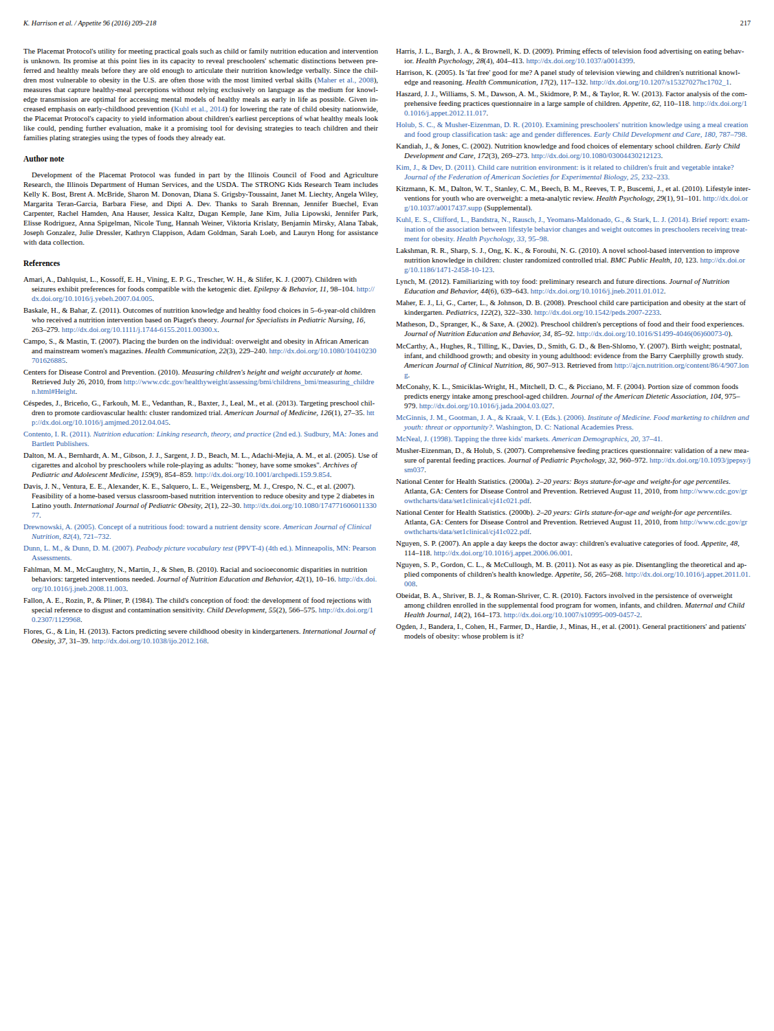K. Harrison et al. / Appetite 96 (2016) 209–218 217
The Placemat Protocol's utility for meeting practical goals such as child or family nutrition education and intervention is unknown. Its promise at this point lies in its capacity to reveal preschoolers' schematic distinctions between preferred and healthy meals before they are old enough to articulate their nutrition knowledge verbally. Since the children most vulnerable to obesity in the U.S. are often those with the most limited verbal skills (Maher et al., 2008), measures that capture healthy-meal perceptions without relying exclusively on language as the medium for knowledge transmission are optimal for accessing mental models of healthy meals as early in life as possible. Given increased emphasis on early-childhood prevention (Kuhl et al., 2014) for lowering the rate of child obesity nationwide, the Placemat Protocol's capacity to yield information about children's earliest perceptions of what healthy meals look like could, pending further evaluation, make it a promising tool for devising strategies to teach children and their families plating strategies using the types of foods they already eat.
Author note
Development of the Placemat Protocol was funded in part by the Illinois Council of Food and Agriculture Research, the Illinois Department of Human Services, and the USDA. The STRONG Kids Research Team includes Kelly K. Bost, Brent A. McBride, Sharon M. Donovan, Diana S. Grigsby-Toussaint, Janet M. Liechty, Angela Wiley, Margarita Teran-Garcia, Barbara Fiese, and Dipti A. Dev. Thanks to Sarah Brennan, Jennifer Buechel, Evan Carpenter, Rachel Hamden, Ana Hauser, Jessica Kaltz, Dugan Kemple, Jane Kim, Julia Lipowski, Jennifer Park, Elisse Rodriguez, Anna Spigelman, Nicole Tung, Hannah Weiner, Viktoria Krislaty, Benjamin Mirsky, Alana Tabak, Joseph Gonzalez, Julie Dressler, Kathryn Clappison, Adam Goldman, Sarah Loeb, and Lauryn Hong for assistance with data collection.
References
Amari, A., Dahlquist, L., Kossoff, E. H., Vining, E. P. G., Trescher, W. H., & Slifer, K. J. (2007). Children with seizures exhibit preferences for foods compatible with the ketogenic diet. Epilepsy & Behavior, 11, 98–104. http://dx.doi.org/10.1016/j.yebeh.2007.04.005.
Baskale, H., & Bahar, Z. (2011). Outcomes of nutrition knowledge and healthy food choices in 5–6-year-old children who received a nutrition intervention based on Piaget's theory. Journal for Specialists in Pediatric Nursing, 16, 263–279. http://dx.doi.org/10.1111/j.1744-6155.2011.00300.x.
Campo, S., & Mastin, T. (2007). Placing the burden on the individual: overweight and obesity in African American and mainstream women's magazines. Health Communication, 22(3), 229–240. http://dx.doi.org/10.1080/10410230701626885.
Centers for Disease Control and Prevention. (2010). Measuring children's height and weight accurately at home. Retrieved July 26, 2010, from http://www.cdc.gov/healthyweight/assessing/bmi/childrens_bmi/measuring_children.html#Height.
Céspedes, J., Briceño, G., Farkouh, M. E., Vedanthan, R., Baxter, J., Leal, M., et al. (2013). Targeting preschool children to promote cardiovascular health: cluster randomized trial. American Journal of Medicine, 126(1), 27–35. http://dx.doi.org/10.1016/j.amjmed.2012.04.045.
Contento, I. R. (2011). Nutrition education: Linking research, theory, and practice (2nd ed.). Sudbury, MA: Jones and Bartlett Publishers.
Dalton, M. A., Bernhardt, A. M., Gibson, J. J., Sargent, J. D., Beach, M. L., Adachi-Mejia, A. M., et al. (2005). Use of cigarettes and alcohol by preschoolers while role-playing as adults: "honey, have some smokes". Archives of Pediatric and Adolescent Medicine, 159(9), 854–859. http://dx.doi.org/10.1001/archpedi.159.9.854.
Davis, J. N., Ventura, E. E., Alexander, K. E., Salquero, L. E., Weigensberg, M. J., Crespo, N. C., et al. (2007). Feasibility of a home-based versus classroom-based nutrition intervention to reduce obesity and type 2 diabetes in Latino youth. International Journal of Pediatric Obesity, 2(1), 22–30. http://dx.doi.org/10.1080/17477160601133077.
Drewnowski, A. (2005). Concept of a nutritious food: toward a nutrient density score. American Journal of Clinical Nutrition, 82(4), 721–732.
Dunn, L. M., & Dunn, D. M. (2007). Peabody picture vocabulary test (PPVT-4) (4th ed.). Minneapolis, MN: Pearson Assessments.
Fahlman, M. M., McCaughtry, N., Martin, J., & Shen, B. (2010). Racial and socioeconomic disparities in nutrition behaviors: targeted interventions needed. Journal of Nutrition Education and Behavior, 42(1), 10–16. http://dx.doi.org/10.1016/j.jneb.2008.11.003.
Fallon, A. E., Rozin, P., & Pliner, P. (1984). The child's conception of food: the development of food rejections with special reference to disgust and contamination sensitivity. Child Development, 55(2), 566–575. http://dx.doi.org/10.2307/1129968.
Flores, G., & Lin, H. (2013). Factors predicting severe childhood obesity in kindergarteners. International Journal of Obesity, 37, 31–39. http://dx.doi.org/10.1038/ijo.2012.168.
Harris, J. L., Bargh, J. A., & Brownell, K. D. (2009). Priming effects of television food advertising on eating behavior. Health Psychology, 28(4), 404–413. http://dx.doi.org/10.1037/a0014399.
Harrison, K. (2005). Is 'fat free' good for me? A panel study of television viewing and children's nutritional knowledge and reasoning. Health Communication, 17(2), 117–132. http://dx.doi.org/10.1207/s15327027hc1702_1.
Haszard, J. J., Williams, S. M., Dawson, A. M., Skidmore, P. M., & Taylor, R. W. (2013). Factor analysis of the comprehensive feeding practices questionnaire in a large sample of children. Appetite, 62, 110–118. http://dx.doi.org/10.1016/j.appet.2012.11.017.
Holub, S. C., & Musher-Eizenman, D. R. (2010). Examining preschoolers' nutrition knowledge using a meal creation and food group classification task: age and gender differences. Early Child Development and Care, 180, 787–798.
Kandiah, J., & Jones, C. (2002). Nutrition knowledge and food choices of elementary school children. Early Child Development and Care, 172(3), 269–273. http://dx.doi.org/10.1080/03004430212123.
Kim, J., & Dev, D. (2011). Child care nutrition environment: is it related to children's fruit and vegetable intake? Journal of the Federation of American Societies for Experimental Biology, 25, 232–233.
Kitzmann, K. M., Dalton, W. T., Stanley, C. M., Beech, B. M., Reeves, T. P., Buscemi, J., et al. (2010). Lifestyle interventions for youth who are overweight: a meta-analytic review. Health Psychology, 29(1), 91–101. http://dx.doi.org/10.1037/a0017437.supp (Supplemental).
Kuhl, E. S., Clifford, L., Bandstra, N., Rausch, J., Yeomans-Maldonado, G., & Stark, L. J. (2014). Brief report: examination of the association between lifestyle behavior changes and weight outcomes in preschoolers receiving treatment for obesity. Health Psychology, 33, 95–98.
Lakshman, R. R., Sharp, S. J., Ong, K. K., & Forouhi, N. G. (2010). A novel school-based intervention to improve nutrition knowledge in children: cluster randomized controlled trial. BMC Public Health, 10, 123. http://dx.doi.org/10.1186/1471-2458-10-123.
Lynch, M. (2012). Familiarizing with toy food: preliminary research and future directions. Journal of Nutrition Education and Behavior, 44(6), 639–643. http://dx.doi.org/10.1016/j.jneb.2011.01.012.
Maher, E. J., Li, G., Carter, L., & Johnson, D. B. (2008). Preschool child care participation and obesity at the start of kindergarten. Pediatrics, 122(2), 322–330. http://dx.doi.org/10.1542/peds.2007-2233.
Matheson, D., Spranger, K., & Saxe, A. (2002). Preschool children's perceptions of food and their food experiences. Journal of Nutrition Education and Behavior, 34, 85–92. http://dx.doi.org/10.1016/S1499-4046(06)60073-0).
McCarthy, A., Hughes, R., Tilling, K., Davies, D., Smith, G. D., & Ben-Shlomo, Y. (2007). Birth weight; postnatal, infant, and childhood growth; and obesity in young adulthood: evidence from the Barry Caerphilly growth study. American Journal of Clinical Nutrition, 86, 907–913. Retrieved from http://ajcn.nutrition.org/content/86/4/907.long.
McConahy, K. L., Smiciklas-Wright, H., Mitchell, D. C., & Picciano, M. F. (2004). Portion size of common foods predicts energy intake among preschool-aged children. Journal of the American Dietetic Association, 104, 975–979. http://dx.doi.org/10.1016/j.jada.2004.03.027.
McGinnis, J. M., Gootman, J. A., & Kraak, V. I. (Eds.). (2006). Institute of Medicine. Food marketing to children and youth: threat or opportunity?. Washington, D. C: National Academies Press.
McNeal, J. (1998). Tapping the three kids' markets. American Demographics, 20, 37–41.
Musher-Eizenman, D., & Holub, S. (2007). Comprehensive feeding practices questionnaire: validation of a new measure of parental feeding practices. Journal of Pediatric Psychology, 32, 960–972. http://dx.doi.org/10.1093/jpepsy/jsm037.
National Center for Health Statistics. (2000a). 2–20 years: Boys stature-for-age and weight-for age percentiles. Atlanta, GA: Centers for Disease Control and Prevention. Retrieved August 11, 2010, from http://www.cdc.gov/growthcharts/data/set1clinical/cj41c021.pdf.
National Center for Health Statistics. (2000b). 2–20 years: Girls stature-for-age and weight-for age percentiles. Atlanta, GA: Centers for Disease Control and Prevention. Retrieved August 11, 2010, from http://www.cdc.gov/growthcharts/data/set1clinical/cj41c022.pdf.
Nguyen, S. P. (2007). An apple a day keeps the doctor away: children's evaluative categories of food. Appetite, 48, 114–118. http://dx.doi.org/10.1016/j.appet.2006.06.001.
Nguyen, S. P., Gordon, C. L., & McCullough, M. B. (2011). Not as easy as pie. Disentangling the theoretical and applied components of children's health knowledge. Appetite, 56, 265–268. http://dx.doi.org/10.1016/j.appet.2011.01.008.
Obeidat, B. A., Shriver, B. J., & Roman-Shriver, C. R. (2010). Factors involved in the persistence of overweight among children enrolled in the supplemental food program for women, infants, and children. Maternal and Child Health Journal, 14(2), 164–173. http://dx.doi.org/10.1007/s10995-009-0457-2.
Ogden, J., Bandera, I., Cohen, H., Farmer, D., Hardie, J., Minas, H., et al. (2001). General practitioners' and patients' models of obesity: whose problem is it?